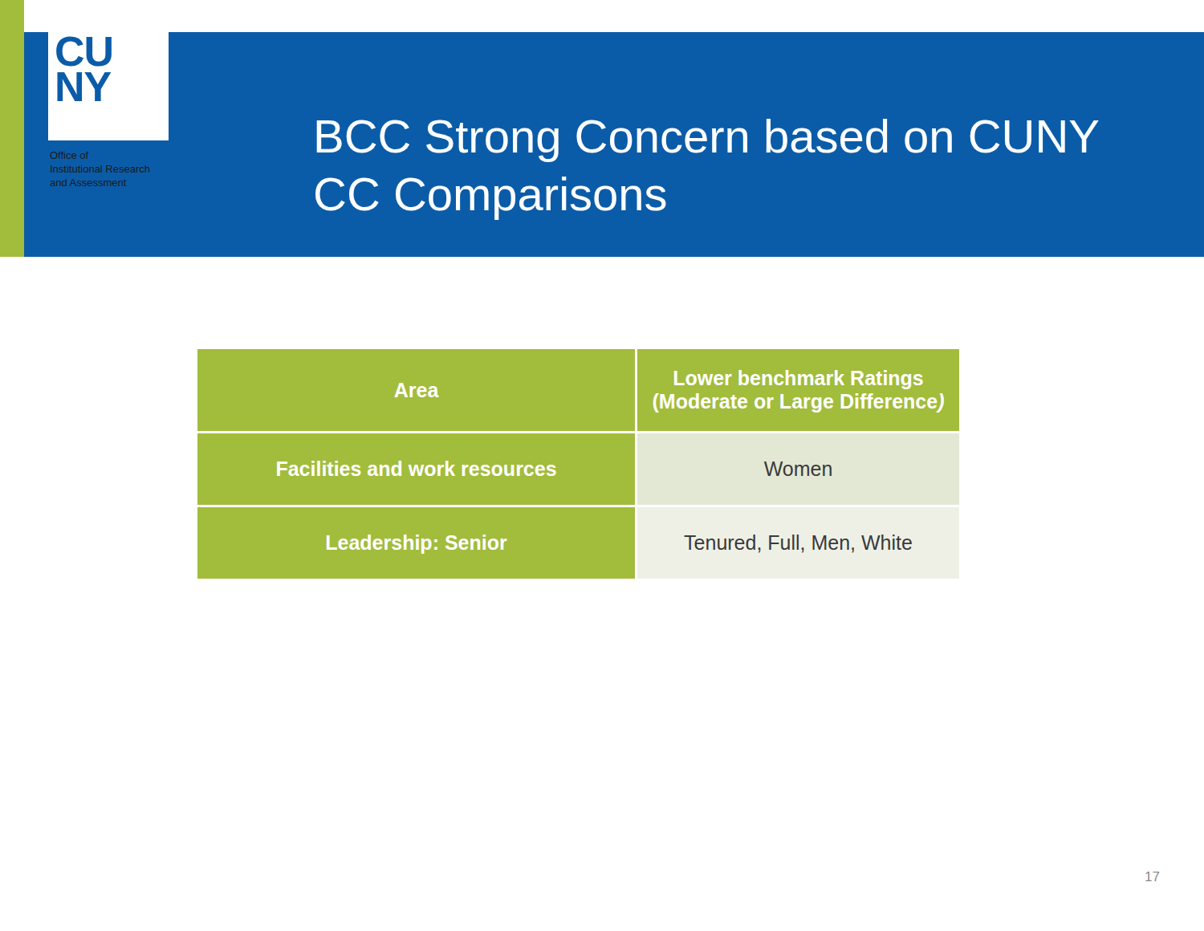CU
NY
Office of
Institutional Research
and Assessment
BCC Strong Concern based on CUNY CC Comparisons
| Area | Lower benchmark Ratings (Moderate or Large Difference ) |
| --- | --- |
| Facilities and work resources | Women |
| Leadership: Senior | Tenured, Full, Men, White |
17